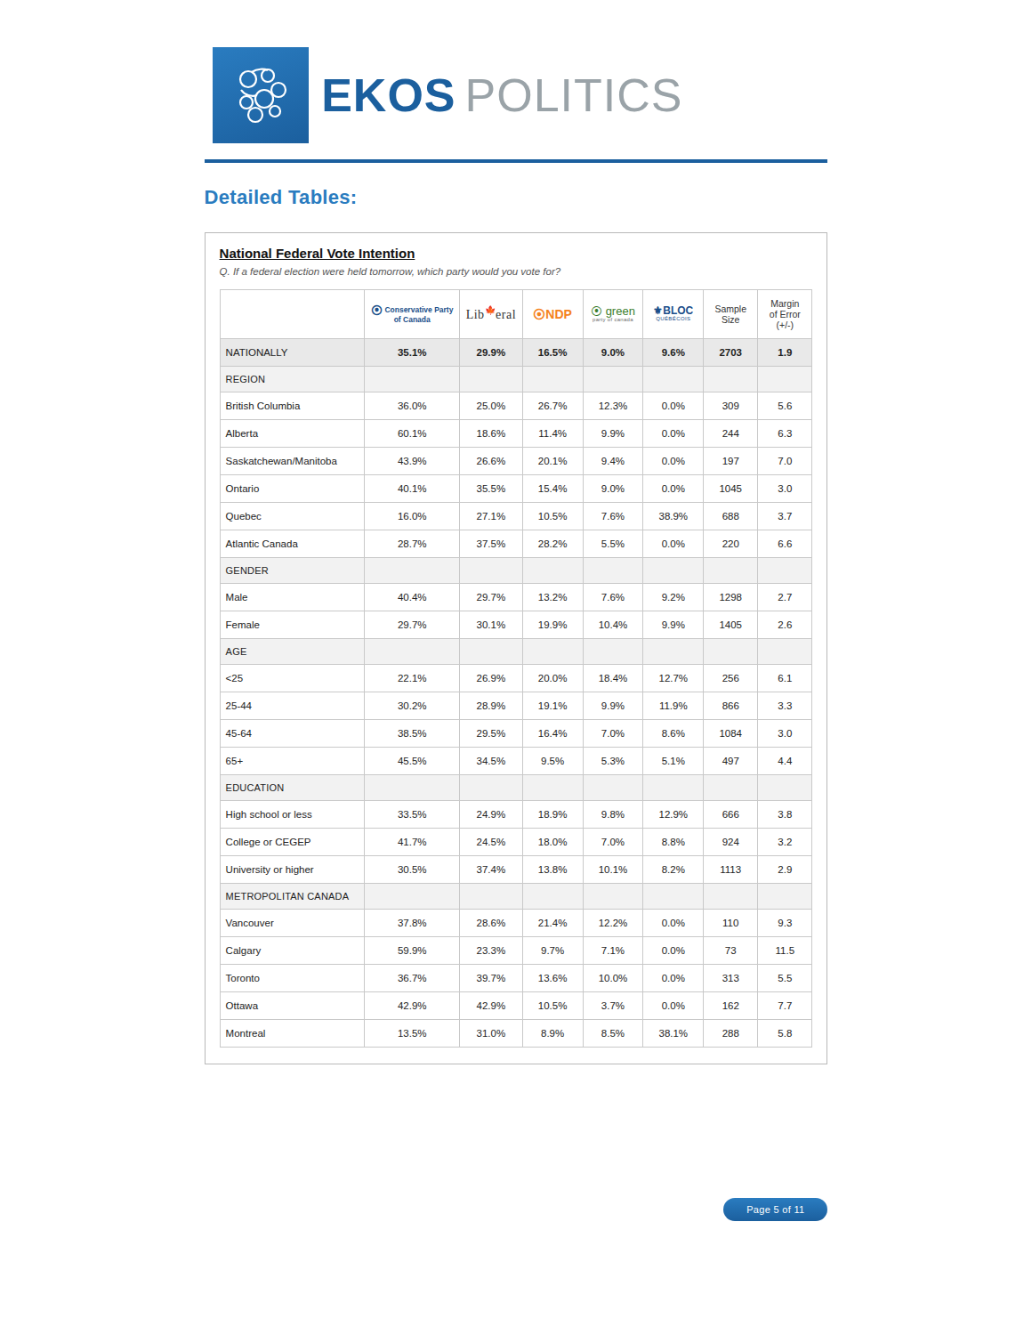EKOS POLITICS
Detailed Tables:
National Federal Vote Intention
Q. If a federal election were held tomorrow, which party would you vote for?
| | ⦿ Conservative Party of Canada | Lib 🍁 eral | ⦿ NDP | ⦿ green party of canada | ⚜ BLOC QUÉBÉCOIS | Sample Size | Margin of Error (+/-) |
| --- | --- | --- | --- | --- | --- | --- | --- |
| NATIONALLY | 35.1% | 29.9% | 16.5% | 9.0% | 9.6% | 2703 | 1.9 |
| REGION | | | | | | | |
| British Columbia | 36.0% | 25.0% | 26.7% | 12.3% | 0.0% | 309 | 5.6 |
| Alberta | 60.1% | 18.6% | 11.4% | 9.9% | 0.0% | 244 | 6.3 |
| Saskatchewan/Manitoba | 43.9% | 26.6% | 20.1% | 9.4% | 0.0% | 197 | 7.0 |
| Ontario | 40.1% | 35.5% | 15.4% | 9.0% | 0.0% | 1045 | 3.0 |
| Quebec | 16.0% | 27.1% | 10.5% | 7.6% | 38.9% | 688 | 3.7 |
| Atlantic Canada | 28.7% | 37.5% | 28.2% | 5.5% | 0.0% | 220 | 6.6 |
| GENDER | | | | | | | |
| Male | 40.4% | 29.7% | 13.2% | 7.6% | 9.2% | 1298 | 2.7 |
| Female | 29.7% | 30.1% | 19.9% | 10.4% | 9.9% | 1405 | 2.6 |
| AGE | | | | | | | |
| <25 | 22.1% | 26.9% | 20.0% | 18.4% | 12.7% | 256 | 6.1 |
| 25-44 | 30.2% | 28.9% | 19.1% | 9.9% | 11.9% | 866 | 3.3 |
| 45-64 | 38.5% | 29.5% | 16.4% | 7.0% | 8.6% | 1084 | 3.0 |
| 65+ | 45.5% | 34.5% | 9.5% | 5.3% | 5.1% | 497 | 4.4 |
| EDUCATION | | | | | | | |
| High school or less | 33.5% | 24.9% | 18.9% | 9.8% | 12.9% | 666 | 3.8 |
| College or CEGEP | 41.7% | 24.5% | 18.0% | 7.0% | 8.8% | 924 | 3.2 |
| University or higher | 30.5% | 37.4% | 13.8% | 10.1% | 8.2% | 1113 | 2.9 |
| METROPOLITAN CANADA | | | | | | | |
| Vancouver | 37.8% | 28.6% | 21.4% | 12.2% | 0.0% | 110 | 9.3 |
| Calgary | 59.9% | 23.3% | 9.7% | 7.1% | 0.0% | 73 | 11.5 |
| Toronto | 36.7% | 39.7% | 13.6% | 10.0% | 0.0% | 313 | 5.5 |
| Ottawa | 42.9% | 42.9% | 10.5% | 3.7% | 0.0% | 162 | 7.7 |
| Montreal | 13.5% | 31.0% | 8.9% | 8.5% | 38.1% | 288 | 5.8 |
Page 5 of 11